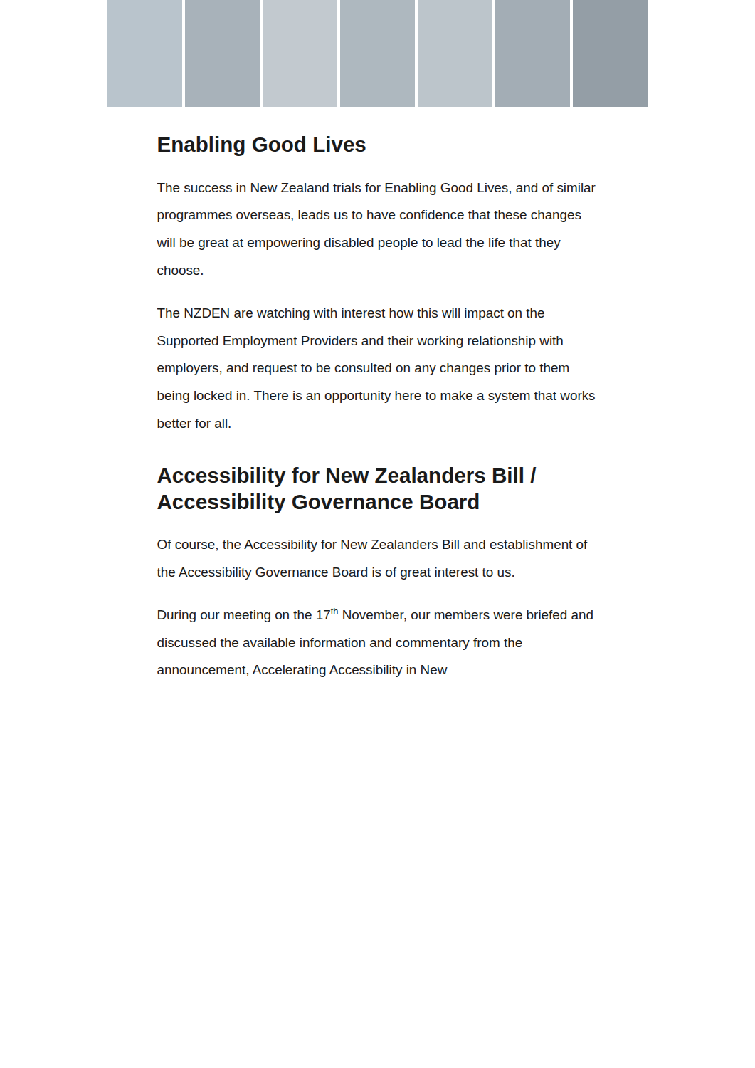Enabling Good Lives
The success in New Zealand trials for Enabling Good Lives, and of similar programmes overseas, leads us to have confidence that these changes will be great at empowering disabled people to lead the life that they choose.
The NZDEN are watching with interest how this will impact on the Supported Employment Providers and their working relationship with employers, and request to be consulted on any changes prior to them being locked in. There is an opportunity here to make a system that works better for all.
Accessibility for New Zealanders Bill / Accessibility Governance Board
Of course, the Accessibility for New Zealanders Bill and establishment of the Accessibility Governance Board is of great interest to us.
During our meeting on the 17th November, our members were briefed and discussed the available information and commentary from the announcement, Accelerating Accessibility in New